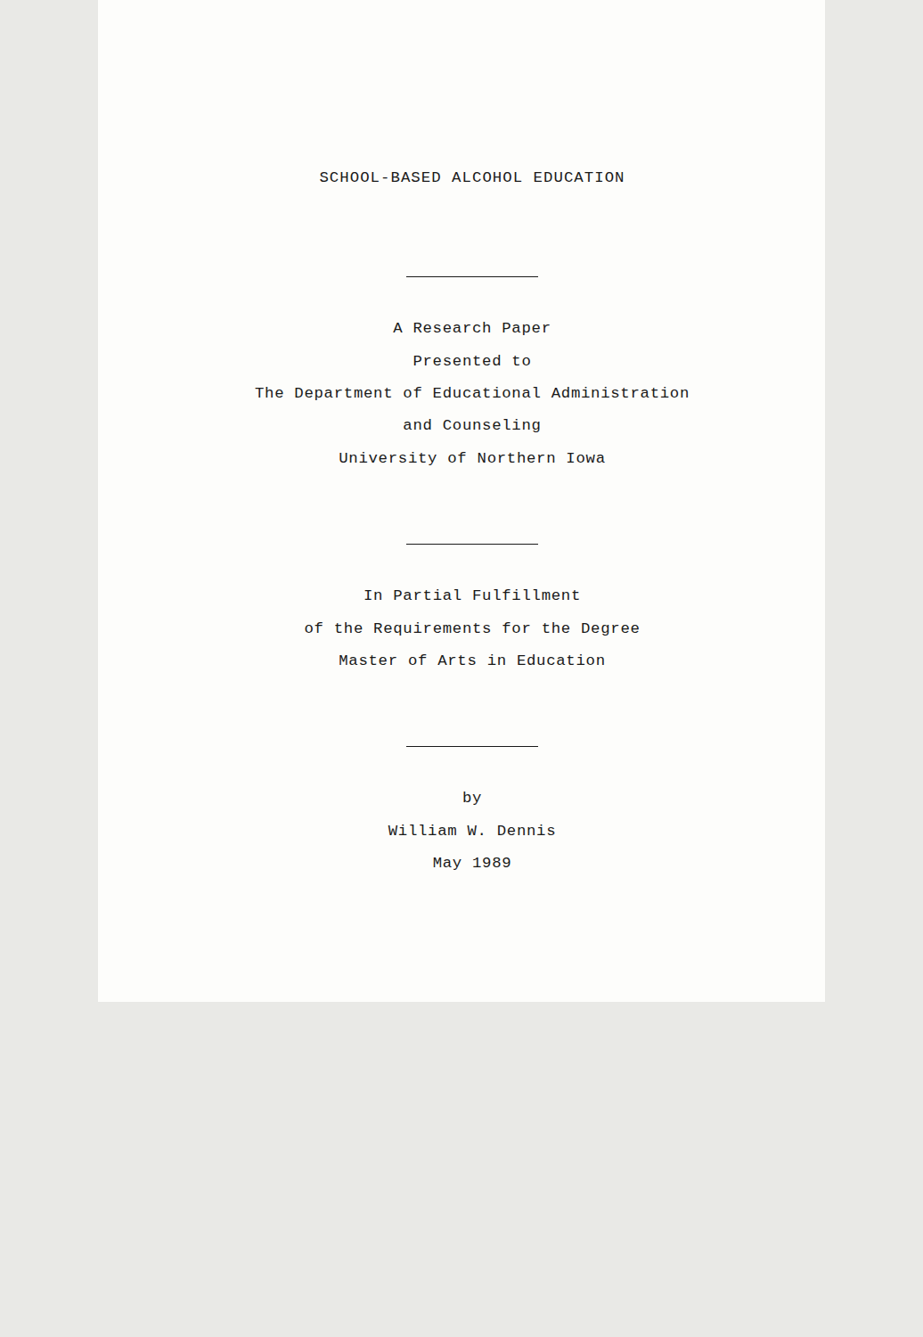School-Based Alcohol Education
A Research Paper
Presented to
The Department of Educational Administration
and Counseling
University of Northern Iowa
In Partial Fulfillment
of the Requirements for the Degree
Master of Arts in Education
by
William W. Dennis
May 1989